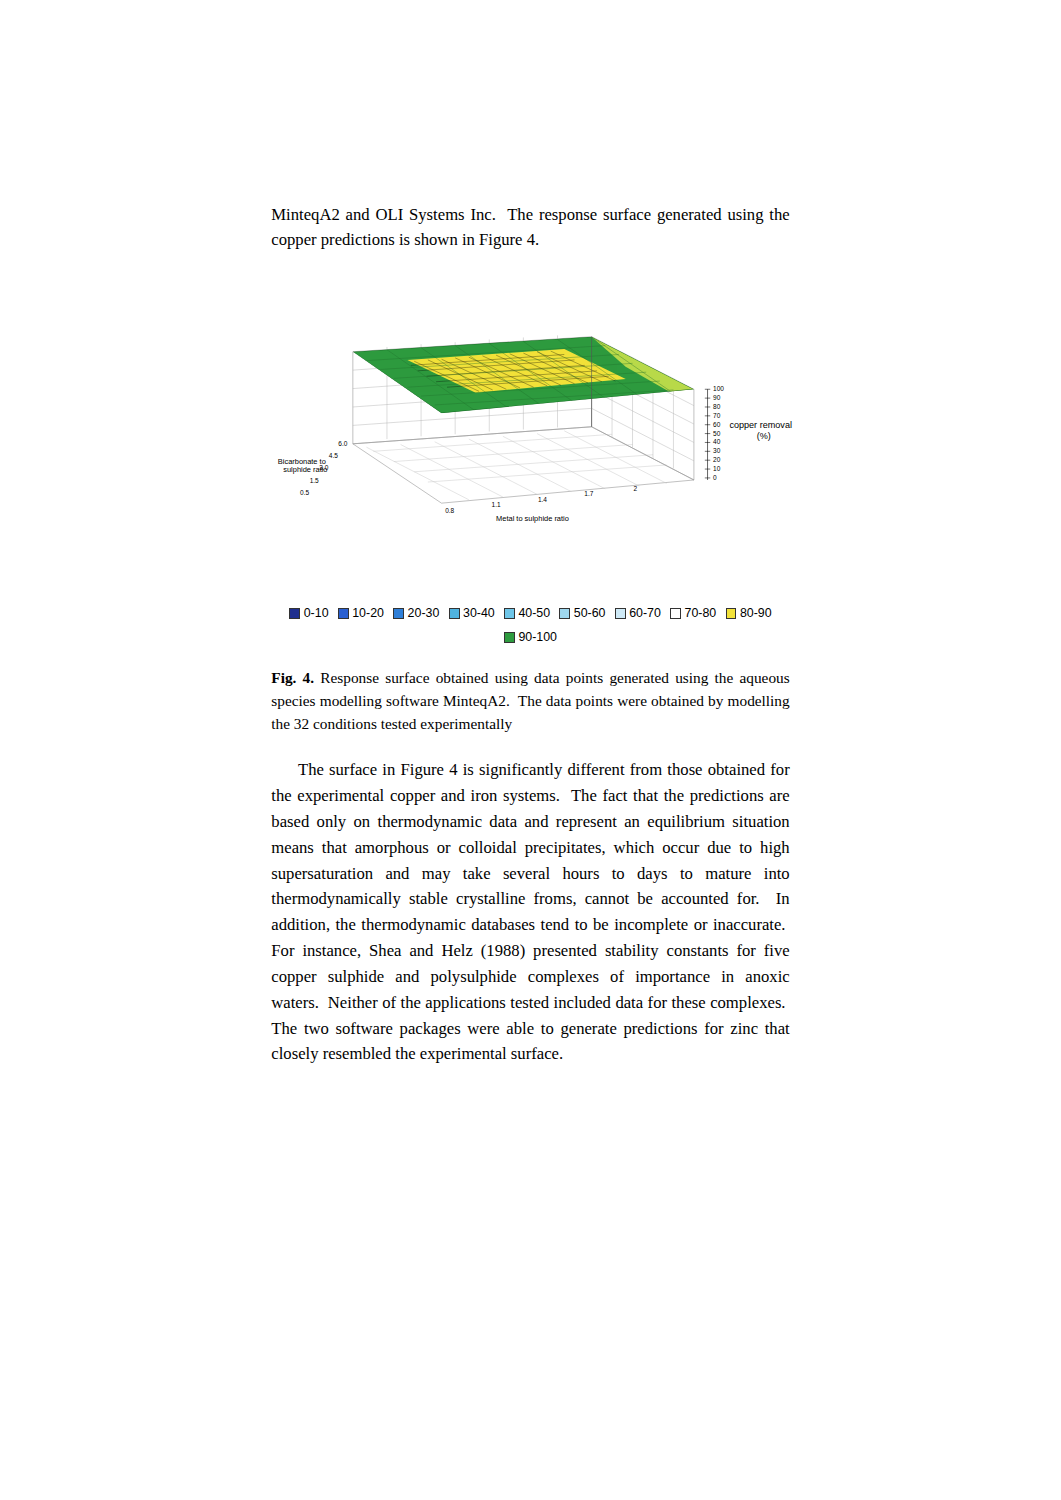MinteqA2 and OLI Systems Inc. The response surface generated using the copper predictions is shown in Figure 4.
100 90 80 70 60 50 40 30 20 10 0 copper removal (%) 6.0 4.5 3.0 1.5 0.5 Bicarbonate to sulphide ratio 0.8 1.1 1.4 1.7 2 Metal to sulphide ratio
0-10 10-20 20-30 30-40 40-50 50-60 60-70 70-80 80-90 90-100
Fig. 4. Response surface obtained using data points generated using the aqueous species modelling software MinteqA2. The data points were obtained by modelling the 32 conditions tested experimentally
The surface in Figure 4 is significantly different from those obtained for the experimental copper and iron systems. The fact that the predictions are based only on thermodynamic data and represent an equilibrium situation means that amorphous or colloidal precipitates, which occur due to high supersaturation and may take several hours to days to mature into thermodynamically stable crystalline froms, cannot be accounted for. In addition, the thermodynamic databases tend to be incomplete or inaccurate. For instance, Shea and Helz (1988) presented stability constants for five copper sulphide and polysulphide complexes of importance in anoxic waters. Neither of the applications tested included data for these complexes. The two software packages were able to generate predictions for zinc that closely resembled the experimental surface.